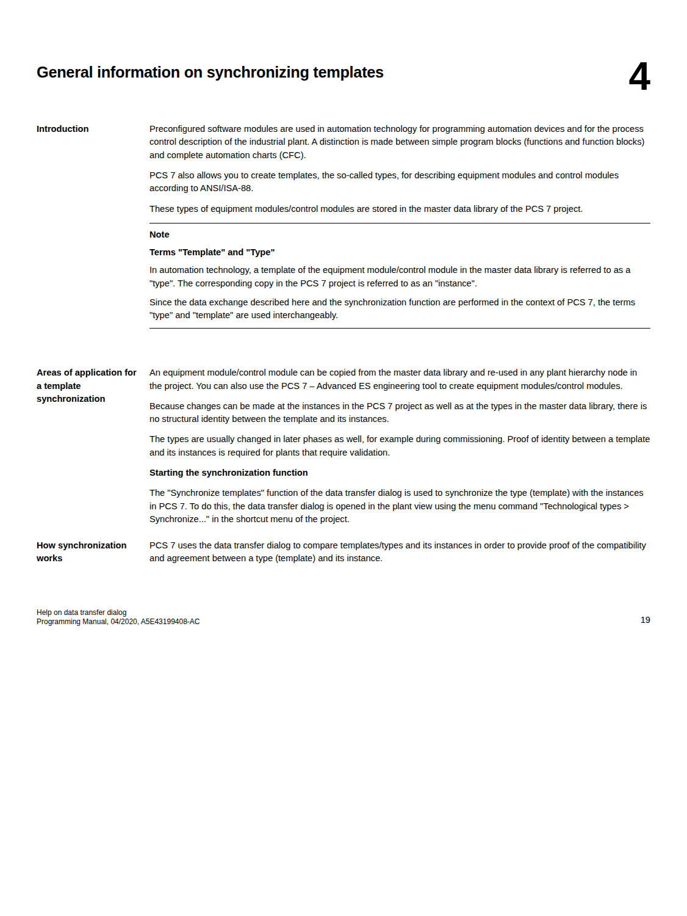General information on synchronizing templates
4
Introduction
Preconfigured software modules are used in automation technology for programming automation devices and for the process control description of the industrial plant. A distinction is made between simple program blocks (functions and function blocks) and complete automation charts (CFC).
PCS 7 also allows you to create templates, the so-called types, for describing equipment modules and control modules according to ANSI/ISA-88.
These types of equipment modules/control modules are stored in the master data library of the PCS 7 project.
Note
Terms "Template" and "Type"
In automation technology, a template of the equipment module/control module in the master data library is referred to as a "type". The corresponding copy in the PCS 7 project is referred to as an "instance".
Since the data exchange described here and the synchronization function are performed in the context of PCS 7, the terms "type" and "template" are used interchangeably.
Areas of application for a template synchronization
An equipment module/control module can be copied from the master data library and re-used in any plant hierarchy node in the project. You can also use the PCS 7 – Advanced ES engineering tool to create equipment modules/control modules.
Because changes can be made at the instances in the PCS 7 project as well as at the types in the master data library, there is no structural identity between the template and its instances.
The types are usually changed in later phases as well, for example during commissioning. Proof of identity between a template and its instances is required for plants that require validation.
Starting the synchronization function
The "Synchronize templates" function of the data transfer dialog is used to synchronize the type (template) with the instances in PCS 7. To do this, the data transfer dialog is opened in the plant view using the menu command "Technological types > Synchronize..." in the shortcut menu of the project.
How synchronization works
PCS 7 uses the data transfer dialog to compare templates/types and its instances in order to provide proof of the compatibility and agreement between a type (template) and its instance.
Help on data transfer dialog
Programming Manual, 04/2020, A5E43199408-AC
19